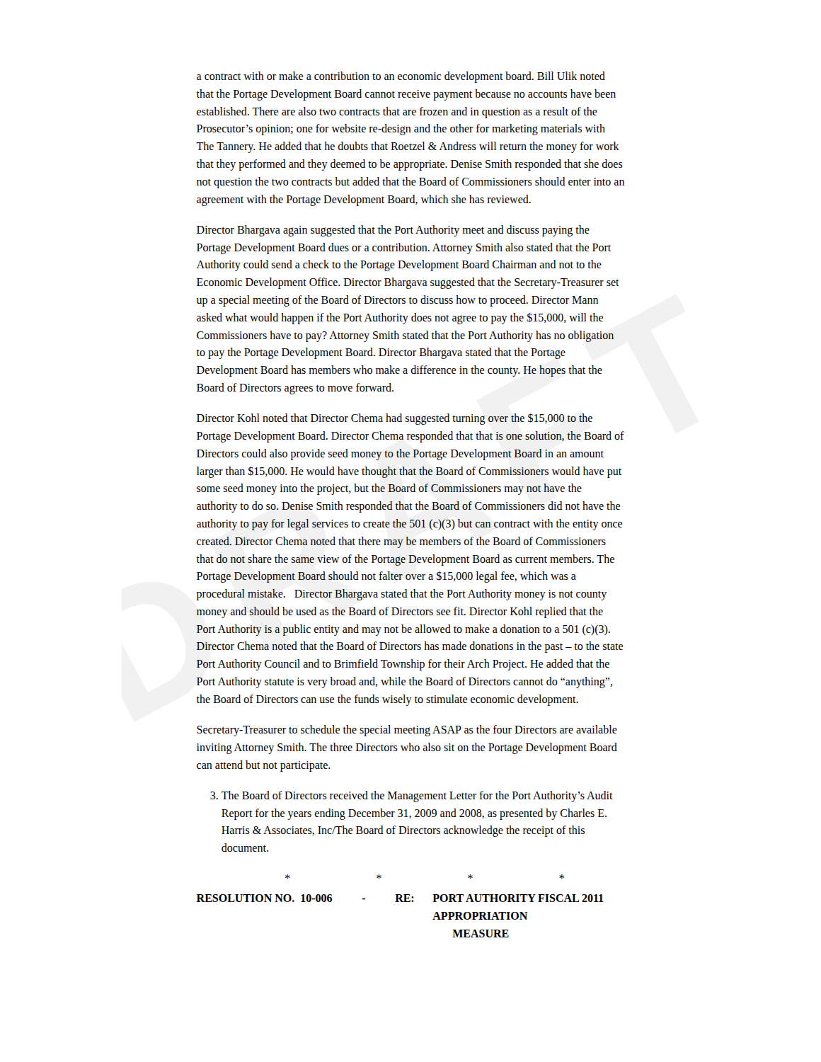DRAFT
a contract with or make a contribution to an economic development board. Bill Ulik noted that the Portage Development Board cannot receive payment because no accounts have been established. There are also two contracts that are frozen and in question as a result of the Prosecutor’s opinion; one for website re-design and the other for marketing materials with The Tannery. He added that he doubts that Roetzel & Andress will return the money for work that they performed and they deemed to be appropriate. Denise Smith responded that she does not question the two contracts but added that the Board of Commissioners should enter into an agreement with the Portage Development Board, which she has reviewed.
Director Bhargava again suggested that the Port Authority meet and discuss paying the Portage Development Board dues or a contribution. Attorney Smith also stated that the Port Authority could send a check to the Portage Development Board Chairman and not to the Economic Development Office. Director Bhargava suggested that the Secretary-Treasurer set up a special meeting of the Board of Directors to discuss how to proceed. Director Mann asked what would happen if the Port Authority does not agree to pay the $15,000, will the Commissioners have to pay? Attorney Smith stated that the Port Authority has no obligation to pay the Portage Development Board. Director Bhargava stated that the Portage Development Board has members who make a difference in the county. He hopes that the Board of Directors agrees to move forward.
Director Kohl noted that Director Chema had suggested turning over the $15,000 to the Portage Development Board. Director Chema responded that that is one solution, the Board of Directors could also provide seed money to the Portage Development Board in an amount larger than $15,000. He would have thought that the Board of Commissioners would have put some seed money into the project, but the Board of Commissioners may not have the authority to do so. Denise Smith responded that the Board of Commissioners did not have the authority to pay for legal services to create the 501 (c)(3) but can contract with the entity once created. Director Chema noted that there may be members of the Board of Commissioners that do not share the same view of the Portage Development Board as current members. The Portage Development Board should not falter over a $15,000 legal fee, which was a procedural mistake. Director Bhargava stated that the Port Authority money is not county money and should be used as the Board of Directors see fit. Director Kohl replied that the Port Authority is a public entity and may not be allowed to make a donation to a 501 (c)(3). Director Chema noted that the Board of Directors has made donations in the past – to the state Port Authority Council and to Brimfield Township for their Arch Project. He added that the Port Authority statute is very broad and, while the Board of Directors cannot do “anything”, the Board of Directors can use the funds wisely to stimulate economic development.
Secretary-Treasurer to schedule the special meeting ASAP as the four Directors are available inviting Attorney Smith. The three Directors who also sit on the Portage Development Board can attend but not participate.
The Board of Directors received the Management Letter for the Port Authority’s Audit Report for the years ending December 31, 2009 and 2008, as presented by Charles E. Harris & Associates, Inc/The Board of Directors acknowledge the receipt of this document.
* * * *
RESOLUTION NO. 10-006 - RE: PORT AUTHORITY FISCAL 2011 APPROPRIATION
MEASURE